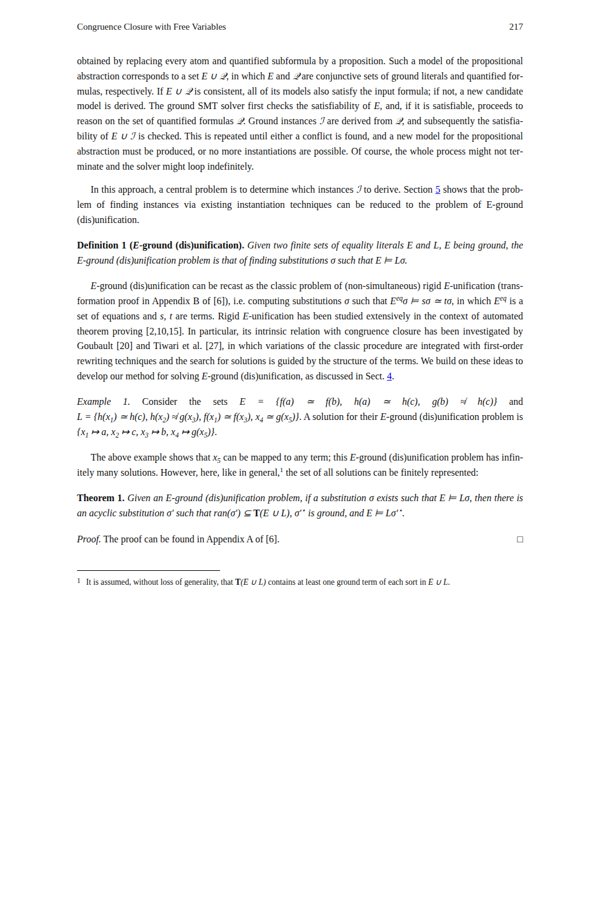Congruence Closure with Free Variables 217
obtained by replacing every atom and quantified subformula by a proposition. Such a model of the propositional abstraction corresponds to a set E ∪ 𝒬, in which E and 𝒬 are conjunctive sets of ground literals and quantified formulas, respectively. If E ∪ 𝒬 is consistent, all of its models also satisfy the input formula; if not, a new candidate model is derived. The ground SMT solver first checks the satisfiability of E, and, if it is satisfiable, proceeds to reason on the set of quantified formulas 𝒬. Ground instances ℐ are derived from 𝒬, and subsequently the satisfiability of E ∪ ℐ is checked. This is repeated until either a conflict is found, and a new model for the propositional abstraction must be produced, or no more instantiations are possible. Of course, the whole process might not terminate and the solver might loop indefinitely.
In this approach, a central problem is to determine which instances ℐ to derive. Section 5 shows that the problem of finding instances via existing instantiation techniques can be reduced to the problem of E-ground (dis)unification.
Definition 1 (E-ground (dis)unification). Given two finite sets of equality literals E and L, E being ground, the E-ground (dis)unification problem is that of finding substitutions σ such that E ⊨ Lσ.
E-ground (dis)unification can be recast as the classic problem of (non-simultaneous) rigid E-unification (transformation proof in Appendix B of [6]), i.e. computing substitutions σ such that Eeqσ ⊨ sσ ≃ tσ, in which Eeq is a set of equations and s, t are terms. Rigid E-unification has been studied extensively in the context of automated theorem proving [2,10,15]. In particular, its intrinsic relation with congruence closure has been investigated by Goubault [20] and Tiwari et al. [27], in which variations of the classic procedure are integrated with first-order rewriting techniques and the search for solutions is guided by the structure of the terms. We build on these ideas to develop our method for solving E-ground (dis)unification, as discussed in Sect. 4.
Example 1. Consider the sets E = {f(a) ≃ f(b), h(a) ≃ h(c), g(b) ≉ h(c)} and L = {h(x1) ≃ h(c), h(x2) ≉ g(x3), f(x1) ≃ f(x3), x4 ≃ g(x5)}. A solution for their E-ground (dis)unification problem is {x1 ↦ a, x2 ↦ c, x3 ↦ b, x4 ↦ g(x5)}.
The above example shows that x5 can be mapped to any term; this E-ground (dis)unification problem has infinitely many solutions. However, here, like in general,1 the set of all solutions can be finitely represented:
Theorem 1. Given an E-ground (dis)unification problem, if a substitution σ exists such that E ⊨ Lσ, then there is an acyclic substitution σ′ such that ran(σ′) ⊆ T(E ∪ L), σ′⋆ is ground, and E ⊨ Lσ′⋆.
Proof. The proof can be found in Appendix A of [6]. □
1 It is assumed, without loss of generality, that T(E ∪ L) contains at least one ground term of each sort in E ∪ L.